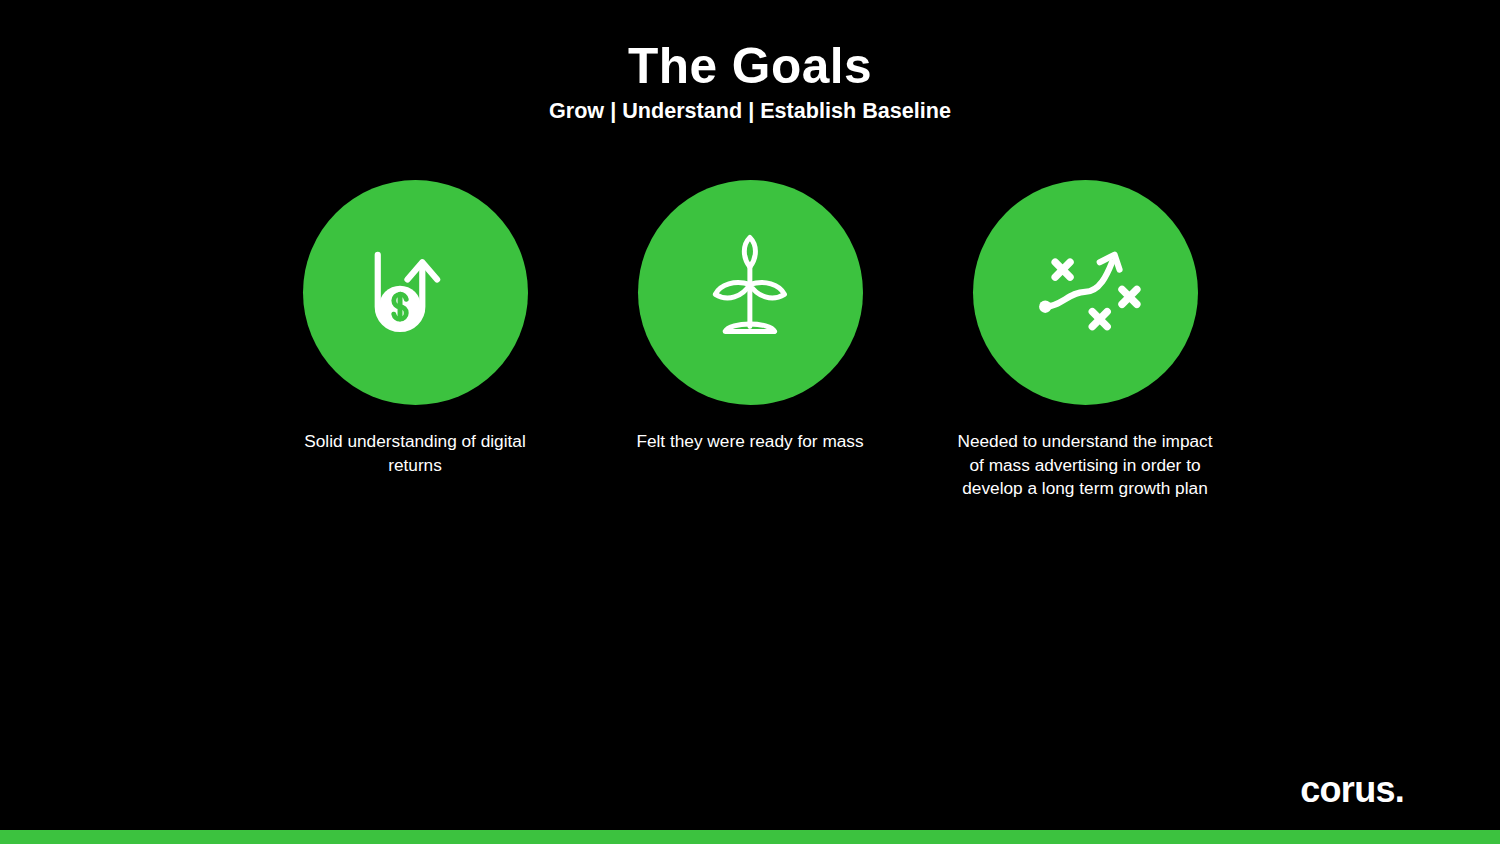The Goals
Grow | Understand | Establish Baseline
Solid understanding of digital returns
Felt they were ready for mass
Needed to understand the impact of mass advertising in order to develop a long term growth plan
corus.